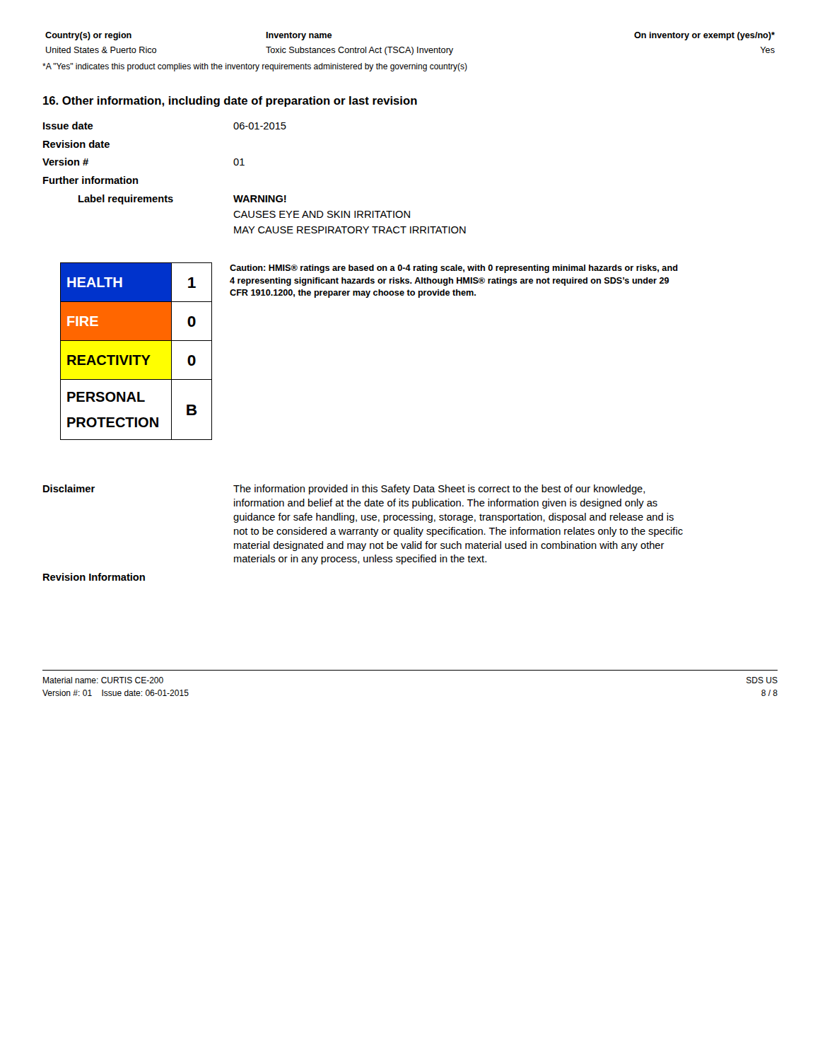| Country(s) or region | Inventory name | On inventory or exempt (yes/no)* |
| --- | --- | --- |
| United States & Puerto Rico | Toxic Substances Control Act (TSCA) Inventory | Yes |
*A "Yes" indicates this product complies with the inventory requirements administered by the governing country(s)
16. Other information, including date of preparation or last revision
Issue date
06-01-2015
Revision date
Version #
01
Further information
Label requirements
WARNING!
CAUSES EYE AND SKIN IRRITATION
MAY CAUSE RESPIRATORY TRACT IRRITATION
| HEALTH | 1 |
| FIRE | 0 |
| REACTIVITY | 0 |
| PERSONAL PROTECTION | B |
Caution: HMIS® ratings are based on a 0-4 rating scale, with 0 representing minimal hazards or risks, and 4 representing significant hazards or risks. Although HMIS® ratings are not required on SDS’s under 29 CFR 1910.1200, the preparer may choose to provide them.
Disclaimer
The information provided in this Safety Data Sheet is correct to the best of our knowledge, information and belief at the date of its publication. The information given is designed only as guidance for safe handling, use, processing, storage, transportation, disposal and release and is not to be considered a warranty or quality specification. The information relates only to the specific material designated and may not be valid for such material used in combination with any other materials or in any process, unless specified in the text.
Revision Information
Material name: CURTIS CE-200
Version #: 01 Issue date: 06-01-2015
SDS US
8 / 8